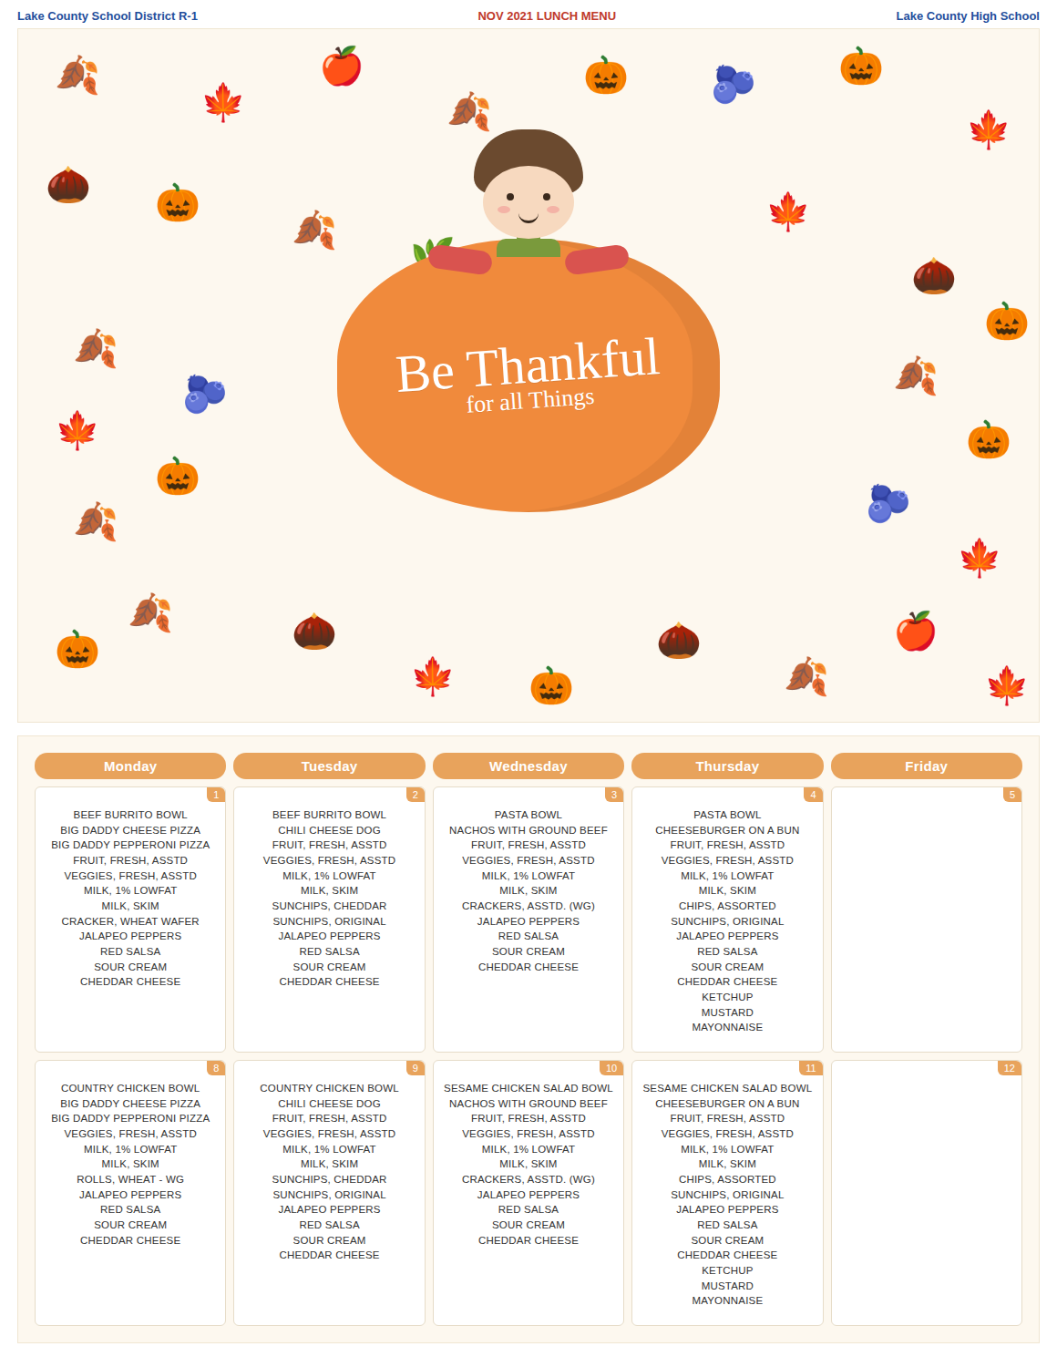Lake County School District R-1
NOV 2021 LUNCH MENU
Lake County High School
🍂 🍁 🍎 🍂 🎃 🫐 🎃 🍁 🌰 🎃 🍂 🌿 🍁 🌰 🎃 🍂 🫐 🍁 🎃 🍂 🍂 🎃 🫐 🍁 🍂 🎃 🌰 🍁 🎃 🌰 🍂 🍎 🍁
Be Thankful for all Things
| Monday | Tuesday | Wednesday | Thursday | Friday |
| --- | --- | --- | --- | --- |
| 1 BEEF BURRITO BOWL BIG DADDY CHEESE PIZZA BIG DADDY PEPPERONI PIZZA FRUIT, FRESH, ASSTD VEGGIES, FRESH, ASSTD MILK, 1% LOWFAT MILK, SKIM CRACKER, WHEAT WAFER JALAPEO PEPPERS RED SALSA SOUR CREAM CHEDDAR CHEESE | 2 BEEF BURRITO BOWL CHILI CHEESE DOG FRUIT, FRESH, ASSTD VEGGIES, FRESH, ASSTD MILK, 1% LOWFAT MILK, SKIM SUNCHIPS, CHEDDAR SUNCHIPS, ORIGINAL JALAPEO PEPPERS RED SALSA SOUR CREAM CHEDDAR CHEESE | 3 PASTA BOWL NACHOS WITH GROUND BEEF FRUIT, FRESH, ASSTD VEGGIES, FRESH, ASSTD MILK, 1% LOWFAT MILK, SKIM CRACKERS, ASSTD. (WG) JALAPEO PEPPERS RED SALSA SOUR CREAM CHEDDAR CHEESE | 4 PASTA BOWL CHEESEBURGER ON A BUN FRUIT, FRESH, ASSTD VEGGIES, FRESH, ASSTD MILK, 1% LOWFAT MILK, SKIM CHIPS, ASSORTED SUNCHIPS, ORIGINAL JALAPEO PEPPERS RED SALSA SOUR CREAM CHEDDAR CHEESE KETCHUP MUSTARD MAYONNAISE | 5 |
| 8 COUNTRY CHICKEN BOWL BIG DADDY CHEESE PIZZA BIG DADDY PEPPERONI PIZZA VEGGIES, FRESH, ASSTD MILK, 1% LOWFAT MILK, SKIM ROLLS, WHEAT - WG JALAPEO PEPPERS RED SALSA SOUR CREAM CHEDDAR CHEESE | 9 COUNTRY CHICKEN BOWL CHILI CHEESE DOG FRUIT, FRESH, ASSTD VEGGIES, FRESH, ASSTD MILK, 1% LOWFAT MILK, SKIM SUNCHIPS, CHEDDAR SUNCHIPS, ORIGINAL JALAPEO PEPPERS RED SALSA SOUR CREAM CHEDDAR CHEESE | 10 SESAME CHICKEN SALAD BOWL NACHOS WITH GROUND BEEF FRUIT, FRESH, ASSTD VEGGIES, FRESH, ASSTD MILK, 1% LOWFAT MILK, SKIM CRACKERS, ASSTD. (WG) JALAPEO PEPPERS RED SALSA SOUR CREAM CHEDDAR CHEESE | 11 SESAME CHICKEN SALAD BOWL CHEESEBURGER ON A BUN FRUIT, FRESH, ASSTD VEGGIES, FRESH, ASSTD MILK, 1% LOWFAT MILK, SKIM CHIPS, ASSORTED SUNCHIPS, ORIGINAL JALAPEO PEPPERS RED SALSA SOUR CREAM CHEDDAR CHEESE KETCHUP MUSTARD MAYONNAISE | 12 |